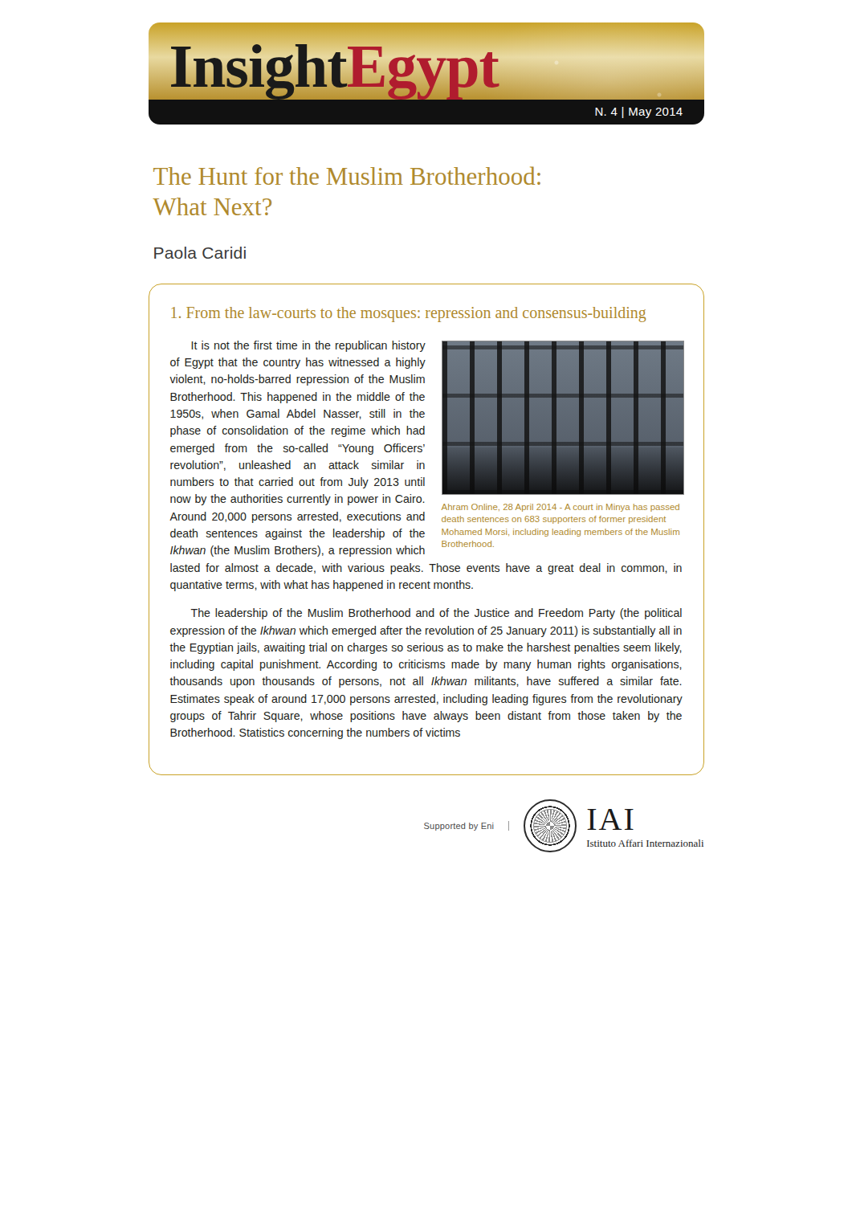Insight Egypt
N. 4 | May 2014
The Hunt for the Muslim Brotherhood:
What Next?
Paola Caridi
1. From the law-courts to the mosques: repression and consensus-building
Ahram Online, 28 April 2014 - A court in Minya has passed death sentences on 683 supporters of former president Mohamed Morsi, including leading members of the Muslim Brotherhood.
It is not the first time in the republican history of Egypt that the country has witnessed a highly violent, no-holds-barred repression of the Muslim Brotherhood. This happened in the middle of the 1950s, when Gamal Abdel Nasser, still in the phase of consolidation of the regime which had emerged from the so-called “Young Officers’ revolution”, unleashed an attack similar in numbers to that carried out from July 2013 until now by the authorities currently in power in Cairo. Around 20,000 persons arrested, executions and death sentences against the leadership of the Ikhwan (the Muslim Brothers), a repression which lasted for almost a decade, with various peaks. Those events have a great deal in common, in quantative terms, with what has happened in recent months.
The leadership of the Muslim Brotherhood and of the Justice and Freedom Party (the political expression of the Ikhwan which emerged after the revolution of 25 January 2011) is substantially all in the Egyptian jails, awaiting trial on charges so serious as to make the harshest penalties seem likely, including capital punishment. According to criticisms made by many human rights organisations, thousands upon thousands of persons, not all Ikhwan militants, have suffered a similar fate. Estimates speak of around 17,000 persons arrested, including leading figures from the revolutionary groups of Tahrir Square, whose positions have always been distant from those taken by the Brotherhood. Statistics concerning the numbers of victims
Supported by Eni
IAI
Istituto Affari Internazionali